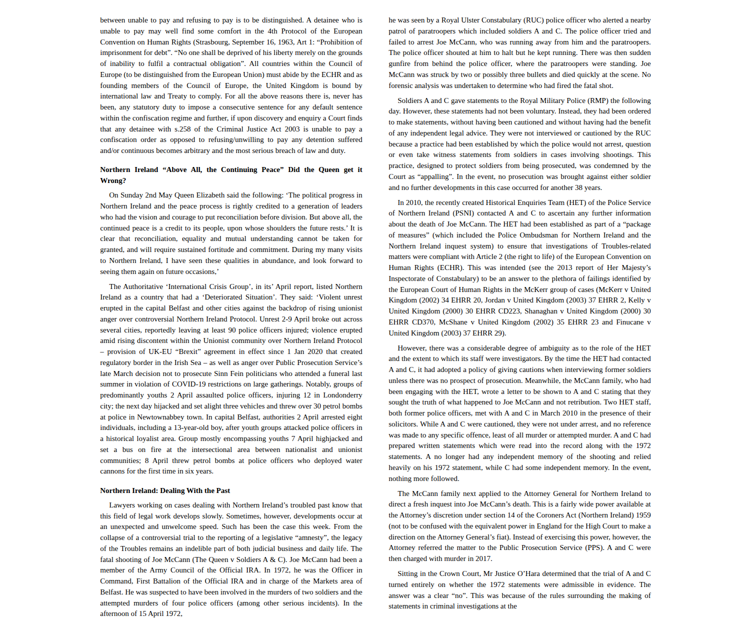between unable to pay and refusing to pay is to be distinguished. A detainee who is unable to pay may well find some comfort in the 4th Protocol of the European Convention on Human Rights (Strasbourg, September 16, 1963, Art 1: “Prohibition of imprisonment for debt”. “No one shall be deprived of his liberty merely on the grounds of inability to fulfil a contractual obligation”. All countries within the Council of Europe (to be distinguished from the European Union) must abide by the ECHR and as founding members of the Council of Europe, the United Kingdom is bound by international law and Treaty to comply. For all the above reasons there is, never has been, any statutory duty to impose a consecutive sentence for any default sentence within the confiscation regime and further, if upon discovery and enquiry a Court finds that any detainee with s.258 of the Criminal Justice Act 2003 is unable to pay a confiscation order as opposed to refusing/unwilling to pay any detention suffered and/or continuous becomes arbitrary and the most serious breach of law and duty.
Northern Ireland “Above All, the Continuing Peace” Did the Queen get it Wrong?
On Sunday 2nd May Queen Elizabeth said the following: ‘The political progress in Northern Ireland and the peace process is rightly credited to a generation of leaders who had the vision and courage to put reconciliation before division. But above all, the continued peace is a credit to its people, upon whose shoulders the future rests.’ It is clear that reconciliation, equality and mutual understanding cannot be taken for granted, and will require sustained fortitude and commitment. During my many visits to Northern Ireland, I have seen these qualities in abundance, and look forward to seeing them again on future occasions,’
The Authoritative ‘International Crisis Group’, in its’ April report, listed Northern Ireland as a country that had a ‘Deteriorated Situation’. They said: ‘Violent unrest erupted in the capital Belfast and other cities against the backdrop of rising unionist anger over controversial Northern Ireland Protocol. Unrest 2-9 April broke out across several cities, reportedly leaving at least 90 police officers injured; violence erupted amid rising discontent within the Unionist community over Northern Ireland Protocol – provision of UK-EU “Brexit” agreement in effect since 1 Jan 2020 that created regulatory border in the Irish Sea – as well as anger over Public Prosecution Service’s late March decision not to prosecute Sinn Fein politicians who attended a funeral last summer in violation of COVID-19 restrictions on large gatherings. Notably, groups of predominantly youths 2 April assaulted police officers, injuring 12 in Londonderry city; the next day hijacked and set alight three vehicles and threw over 30 petrol bombs at police in Newtownabbey town. In capital Belfast, authorities 2 April arrested eight individuals, including a 13-year-old boy, after youth groups attacked police officers in a historical loyalist area. Group mostly encompassing youths 7 April highjacked and set a bus on fire at the intersectional area between nationalist and unionist communities; 8 April threw petrol bombs at police officers who deployed water cannons for the first time in six years.
Northern Ireland: Dealing With the Past
Lawyers working on cases dealing with Northern Ireland’s troubled past know that this field of legal work develops slowly. Sometimes, however, developments occur at an unexpected and unwelcome speed. Such has been the case this week. From the collapse of a controversial trial to the reporting of a legislative “amnesty”, the legacy of the Troubles remains an indelible part of both judicial business and daily life. The fatal shooting of Joe McCann (The Queen v Soldiers A & C). Joe McCann had been a member of the Army Council of the Official IRA. In 1972, he was the Officer in Command, First Battalion of the Official IRA and in charge of the Markets area of Belfast. He was suspected to have been involved in the murders of two soldiers and the attempted murders of four police officers (among other serious incidents). In the afternoon of 15 April 1972,
he was seen by a Royal Ulster Constabulary (RUC) police officer who alerted a nearby patrol of paratroopers which included soldiers A and C. The police officer tried and failed to arrest Joe McCann, who was running away from him and the paratroopers. The police officer shouted at him to halt but he kept running. There was then sudden gunfire from behind the police officer, where the paratroopers were standing. Joe McCann was struck by two or possibly three bullets and died quickly at the scene. No forensic analysis was undertaken to determine who had fired the fatal shot.
Soldiers A and C gave statements to the Royal Military Police (RMP) the following day. However, these statements had not been voluntary. Instead, they had been ordered to make statements, without having been cautioned and without having had the benefit of any independent legal advice. They were not interviewed or cautioned by the RUC because a practice had been established by which the police would not arrest, question or even take witness statements from soldiers in cases involving shootings. This practice, designed to protect soldiers from being prosecuted, was condemned by the Court as “appalling”. In the event, no prosecution was brought against either soldier and no further developments in this case occurred for another 38 years.
In 2010, the recently created Historical Enquiries Team (HET) of the Police Service of Northern Ireland (PSNI) contacted A and C to ascertain any further information about the death of Joe McCann. The HET had been established as part of a “package of measures” (which included the Police Ombudsman for Northern Ireland and the Northern Ireland inquest system) to ensure that investigations of Troubles-related matters were compliant with Article 2 (the right to life) of the European Convention on Human Rights (ECHR). This was intended (see the 2013 report of Her Majesty’s Inspectorate of Constabulary) to be an answer to the plethora of failings identified by the European Court of Human Rights in the McKerr group of cases (McKerr v United Kingdom (2002) 34 EHRR 20, Jordan v United Kingdom (2003) 37 EHRR 2, Kelly v United Kingdom (2000) 30 EHRR CD223, Shanaghan v United Kingdom (2000) 30 EHRR CD370, McShane v United Kingdom (2002) 35 EHRR 23 and Finucane v United Kingdom (2003) 37 EHRR 29).
However, there was a considerable degree of ambiguity as to the role of the HET and the extent to which its staff were investigators. By the time the HET had contacted A and C, it had adopted a policy of giving cautions when interviewing former soldiers unless there was no prospect of prosecution. Meanwhile, the McCann family, who had been engaging with the HET, wrote a letter to be shown to A and C stating that they sought the truth of what happened to Joe McCann and not retribution. Two HET staff, both former police officers, met with A and C in March 2010 in the presence of their solicitors. While A and C were cautioned, they were not under arrest, and no reference was made to any specific offence, least of all murder or attempted murder. A and C had prepared written statements which were read into the record along with the 1972 statements. A no longer had any independent memory of the shooting and relied heavily on his 1972 statement, while C had some independent memory. In the event, nothing more followed.
The McCann family next applied to the Attorney General for Northern Ireland to direct a fresh inquest into Joe McCann’s death. This is a fairly wide power available at the Attorney’s discretion under section 14 of the Coroners Act (Northern Ireland) 1959 (not to be confused with the equivalent power in England for the High Court to make a direction on the Attorney General’s fiat). Instead of exercising this power, however, the Attorney referred the matter to the Public Prosecution Service (PPS). A and C were then charged with murder in 2017.
Sitting in the Crown Court, Mr Justice O’Hara determined that the trial of A and C turned entirely on whether the 1972 statements were admissible in evidence. The answer was a clear “no”. This was because of the rules surrounding the making of statements in criminal investigations at the